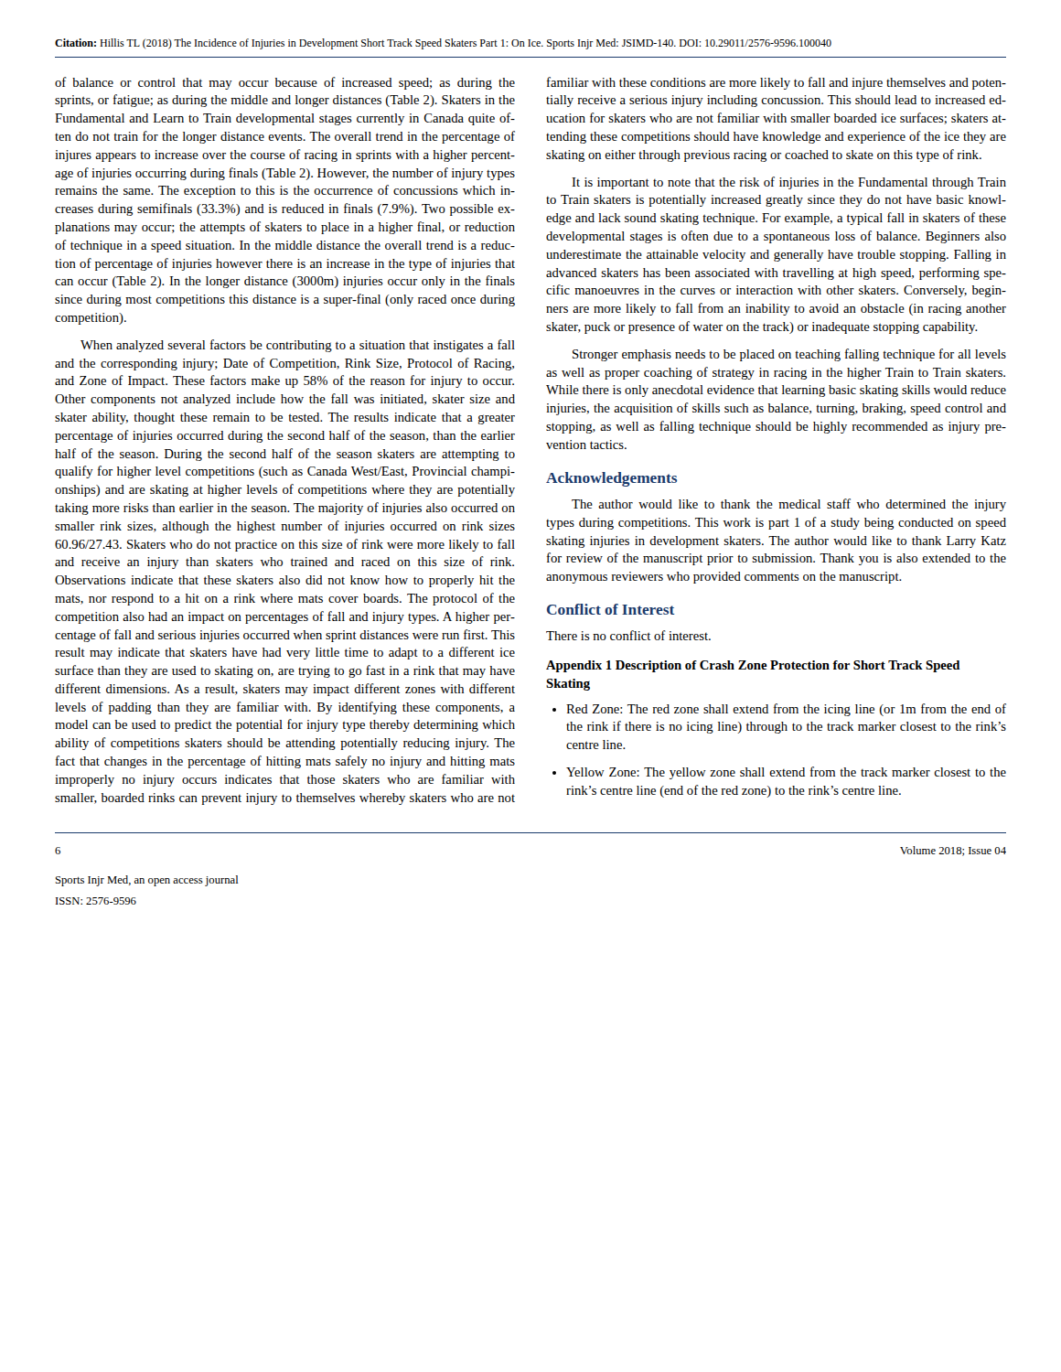Citation: Hillis TL (2018) The Incidence of Injuries in Development Short Track Speed Skaters Part 1: On Ice. Sports Injr Med: JSIMD-140. DOI: 10.29011/2576-9596.100040
of balance or control that may occur because of increased speed; as during the sprints, or fatigue; as during the middle and longer distances (Table 2). Skaters in the Fundamental and Learn to Train developmental stages currently in Canada quite often do not train for the longer distance events. The overall trend in the percentage of injures appears to increase over the course of racing in sprints with a higher percentage of injuries occurring during finals (Table 2). However, the number of injury types remains the same. The exception to this is the occurrence of concussions which increases during semifinals (33.3%) and is reduced in finals (7.9%). Two possible explanations may occur; the attempts of skaters to place in a higher final, or reduction of technique in a speed situation. In the middle distance the overall trend is a reduction of percentage of injuries however there is an increase in the type of injuries that can occur (Table 2). In the longer distance (3000m) injuries occur only in the finals since during most competitions this distance is a super-final (only raced once during competition).
When analyzed several factors be contributing to a situation that instigates a fall and the corresponding injury; Date of Competition, Rink Size, Protocol of Racing, and Zone of Impact. These factors make up 58% of the reason for injury to occur. Other components not analyzed include how the fall was initiated, skater size and skater ability, thought these remain to be tested. The results indicate that a greater percentage of injuries occurred during the second half of the season, than the earlier half of the season. During the second half of the season skaters are attempting to qualify for higher level competitions (such as Canada West/East, Provincial championships) and are skating at higher levels of competitions where they are potentially taking more risks than earlier in the season. The majority of injuries also occurred on smaller rink sizes, although the highest number of injuries occurred on rink sizes 60.96/27.43. Skaters who do not practice on this size of rink were more likely to fall and receive an injury than skaters who trained and raced on this size of rink. Observations indicate that these skaters also did not know how to properly hit the mats, nor respond to a hit on a rink where mats cover boards. The protocol of the competition also had an impact on percentages of fall and injury types. A higher percentage of fall and serious injuries occurred when sprint distances were run first. This result may indicate that skaters have had very little time to adapt to a different ice surface than they are used to skating on, are trying to go fast in a rink that may have different dimensions. As a result, skaters may impact different zones with different levels of padding than they are familiar with. By identifying these components, a model can be used to predict the potential for injury type thereby determining which ability of competitions skaters should be attending potentially reducing injury. The fact that changes in the percentage of hitting mats safely no injury and hitting mats improperly no injury occurs indicates that those skaters who are familiar with smaller, boarded rinks can prevent injury to themselves whereby skaters who are not familiar with these conditions are more likely to fall and injure themselves and potentially receive a serious injury including concussion. This should lead to increased education for skaters who are not familiar with smaller boarded ice surfaces; skaters attending these competitions should have knowledge and experience of the ice they are skating on either through previous racing or coached to skate on this type of rink.
It is important to note that the risk of injuries in the Fundamental through Train to Train skaters is potentially increased greatly since they do not have basic knowledge and lack sound skating technique. For example, a typical fall in skaters of these developmental stages is often due to a spontaneous loss of balance. Beginners also underestimate the attainable velocity and generally have trouble stopping. Falling in advanced skaters has been associated with travelling at high speed, performing specific manoeuvres in the curves or interaction with other skaters. Conversely, beginners are more likely to fall from an inability to avoid an obstacle (in racing another skater, puck or presence of water on the track) or inadequate stopping capability.
Stronger emphasis needs to be placed on teaching falling technique for all levels as well as proper coaching of strategy in racing in the higher Train to Train skaters. While there is only anecdotal evidence that learning basic skating skills would reduce injuries, the acquisition of skills such as balance, turning, braking, speed control and stopping, as well as falling technique should be highly recommended as injury prevention tactics.
Acknowledgements
The author would like to thank the medical staff who determined the injury types during competitions. This work is part 1 of a study being conducted on speed skating injuries in development skaters. The author would like to thank Larry Katz for review of the manuscript prior to submission. Thank you is also extended to the anonymous reviewers who provided comments on the manuscript.
Conflict of Interest
There is no conflict of interest.
Appendix 1 Description of Crash Zone Protection for Short Track Speed Skating
Red Zone: The red zone shall extend from the icing line (or 1m from the end of the rink if there is no icing line) through to the track marker closest to the rink’s centre line.
Yellow Zone: The yellow zone shall extend from the track marker closest to the rink’s centre line (end of the red zone) to the rink’s centre line.
6 Sports Injr Med, an open access journal
ISSN: 2576-9596
Volume 2018; Issue 04